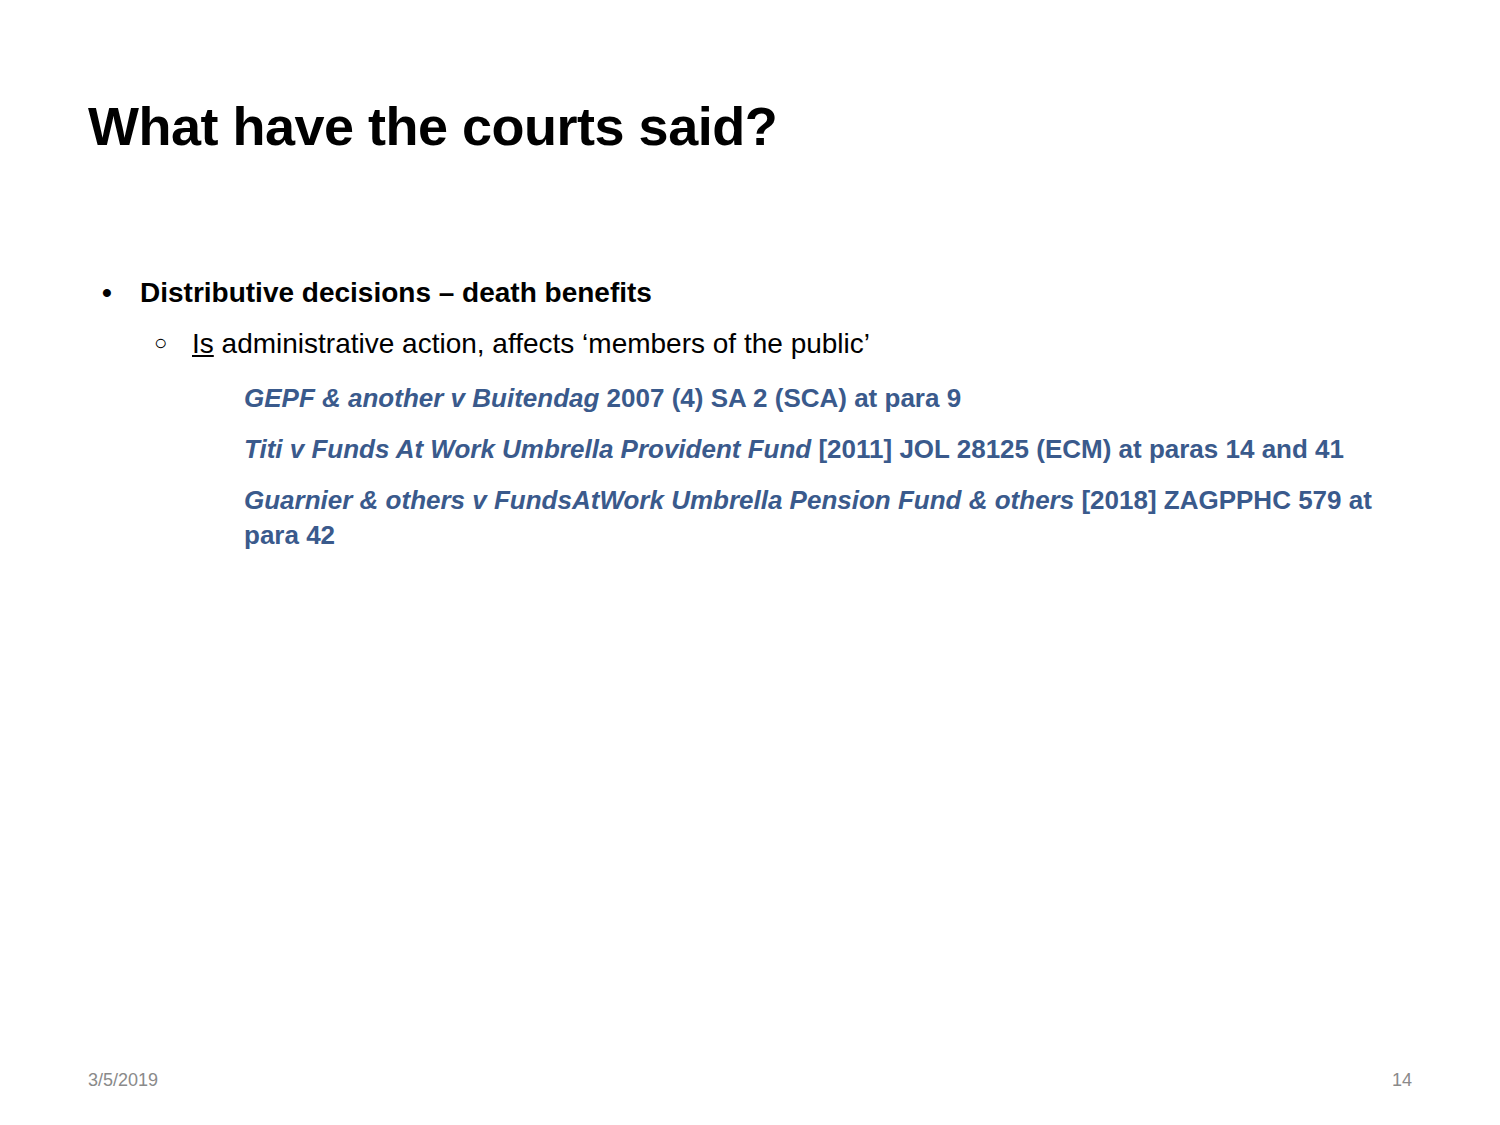What have the courts said?
Distributive decisions – death benefits
Is administrative action, affects ‘members of the public’
GEPF & another v Buitendag 2007 (4) SA 2 (SCA) at para 9
Titi v Funds At Work Umbrella Provident Fund [2011] JOL 28125 (ECM) at paras 14 and 41
Guarnier & others v FundsAtWork Umbrella Pension Fund & others [2018] ZAGPPHC 579 at para 42
3/5/2019
14